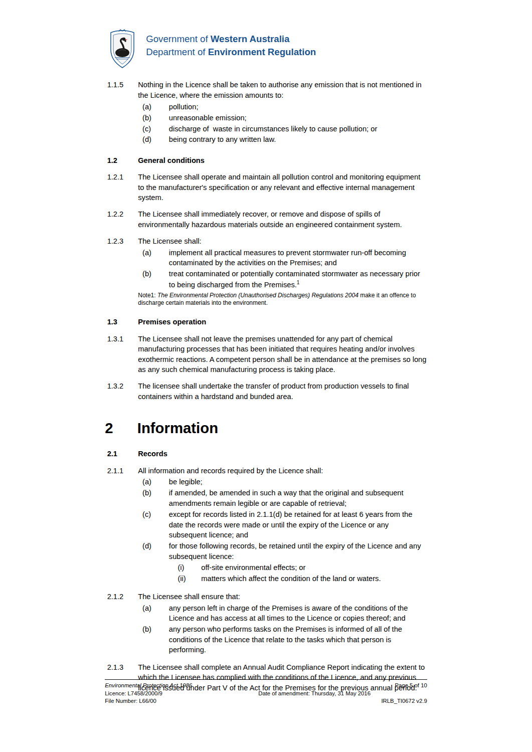Government of Western Australia
Department of Environment Regulation
1.1.5
Nothing in the Licence shall be taken to authorise any emission that is not mentioned in the Licence, where the emission amounts to:
(a)
pollution;
(b)
unreasonable emission;
(c)
discharge of waste in circumstances likely to cause pollution; or
(d)
being contrary to any written law.
1.2
General conditions
1.2.1
The Licensee shall operate and maintain all pollution control and monitoring equipment to the manufacturer's specification or any relevant and effective internal management system.
1.2.2
The Licensee shall immediately recover, or remove and dispose of spills of environmentally hazardous materials outside an engineered containment system.
1.2.3
The Licensee shall:
(a)
implement all practical measures to prevent stormwater run-off becoming contaminated by the activities on the Premises; and
(b)
treat contaminated or potentially contaminated stormwater as necessary prior to being discharged from the Premises.1
Note1: The Environmental Protection (Unauthorised Discharges) Regulations 2004 make it an offence to discharge certain materials into the environment.
1.3
Premises operation
1.3.1
The Licensee shall not leave the premises unattended for any part of chemical manufacturing processes that has been initiated that requires heating and/or involves exothermic reactions. A competent person shall be in attendance at the premises so long as any such chemical manufacturing process is taking place.
1.3.2
The licensee shall undertake the transfer of product from production vessels to final containers within a hardstand and bunded area.
2 Information
2.1
Records
2.1.1
All information and records required by the Licence shall:
(a)
be legible;
(b)
if amended, be amended in such a way that the original and subsequent amendments remain legible or are capable of retrieval;
(c)
except for records listed in 2.1.1(d) be retained for at least 6 years from the date the records were made or until the expiry of the Licence or any subsequent licence; and
(d)
for those following records, be retained until the expiry of the Licence and any subsequent licence:
(i)
off-site environmental effects; or
(ii)
matters which affect the condition of the land or waters.
2.1.2
The Licensee shall ensure that:
(a)
any person left in charge of the Premises is aware of the conditions of the Licence and has access at all times to the Licence or copies thereof; and
(b)
any person who performs tasks on the Premises is informed of all of the conditions of the Licence that relate to the tasks which that person is performing.
2.1.3
The Licensee shall complete an Annual Audit Compliance Report indicating the extent to which the Licensee has complied with the conditions of the Licence, and any previous licence issued under Part V of the Act for the Premises for the previous annual period.
Environmental Protection Act 1986
Page 5 of 10
Licence: L7458/2000/9
Date of amendment: Thursday, 31 May 2016
File Number: L66/00
IRLB_TI0672 v2.9